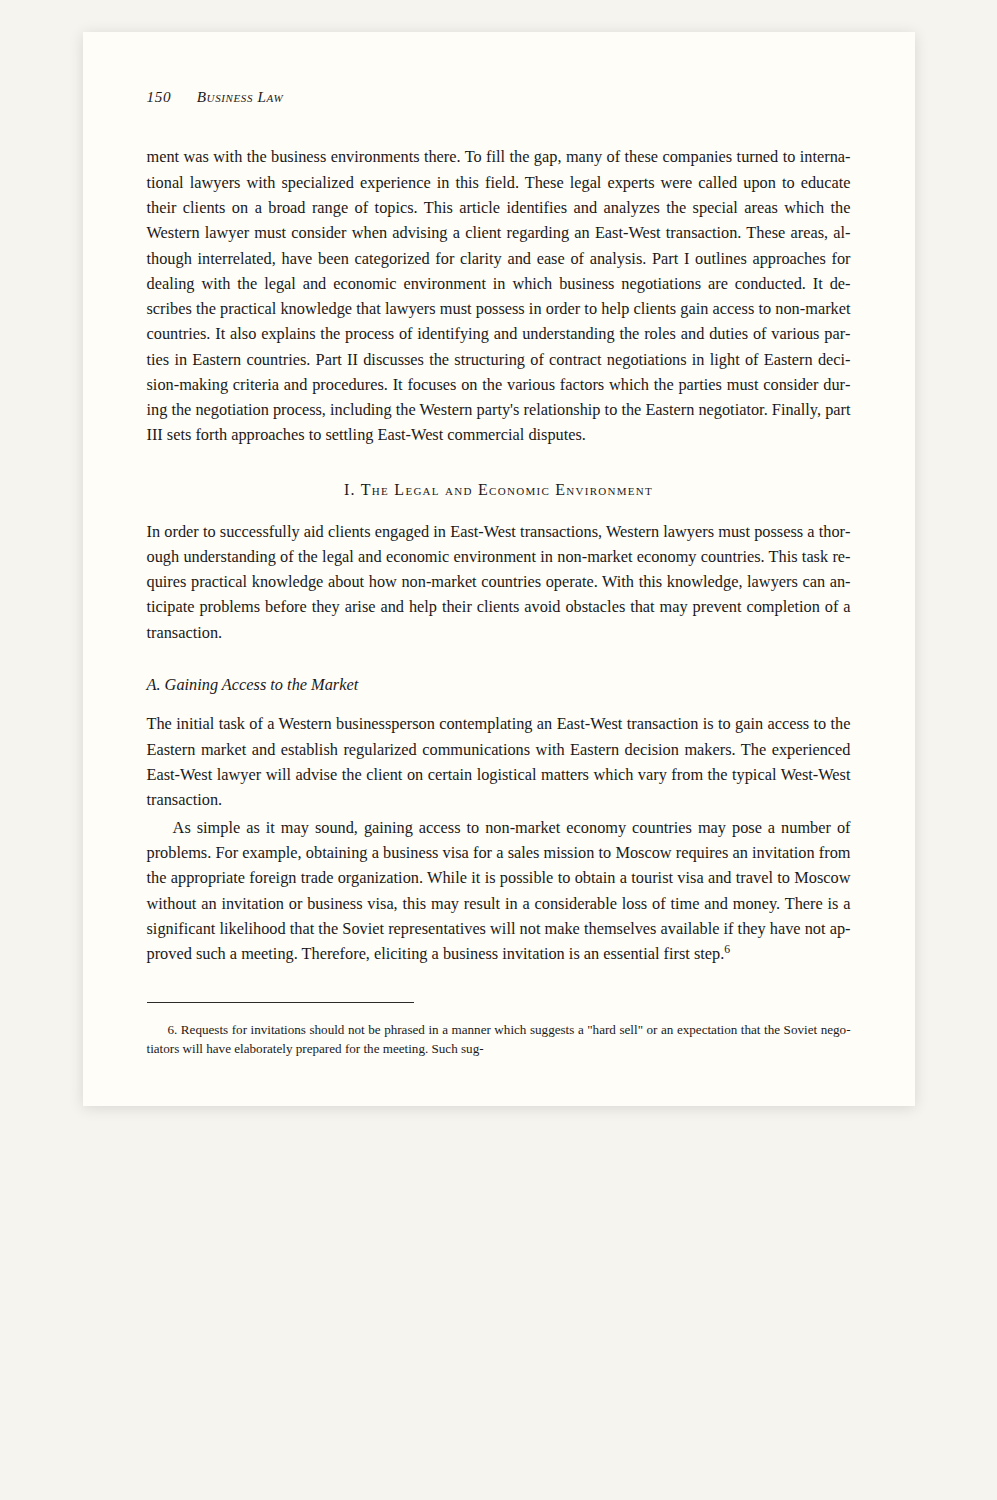150 Business Law
ment was with the business environments there. To fill the gap, many of these companies turned to international lawyers with specialized experience in this field. These legal experts were called upon to educate their clients on a broad range of topics. This article identifies and analyzes the special areas which the Western lawyer must consider when advising a client regarding an East-West transaction. These areas, although interrelated, have been categorized for clarity and ease of analysis. Part I outlines approaches for dealing with the legal and economic environment in which business negotiations are conducted. It describes the practical knowledge that lawyers must possess in order to help clients gain access to non-market countries. It also explains the process of identifying and understanding the roles and duties of various parties in Eastern countries. Part II discusses the structuring of contract negotiations in light of Eastern decision-making criteria and procedures. It focuses on the various factors which the parties must consider during the negotiation process, including the Western party's relationship to the Eastern negotiator. Finally, part III sets forth approaches to settling East-West commercial disputes.
I. The Legal and Economic Environment
In order to successfully aid clients engaged in East-West transactions, Western lawyers must possess a thorough understanding of the legal and economic environment in non-market economy countries. This task requires practical knowledge about how non-market countries operate. With this knowledge, lawyers can anticipate problems before they arise and help their clients avoid obstacles that may prevent completion of a transaction.
A. Gaining Access to the Market
The initial task of a Western businessperson contemplating an East-West transaction is to gain access to the Eastern market and establish regularized communications with Eastern decision makers. The experienced East-West lawyer will advise the client on certain logistical matters which vary from the typical West-West transaction.
As simple as it may sound, gaining access to non-market economy countries may pose a number of problems. For example, obtaining a business visa for a sales mission to Moscow requires an invitation from the appropriate foreign trade organization. While it is possible to obtain a tourist visa and travel to Moscow without an invitation or business visa, this may result in a considerable loss of time and money. There is a significant likelihood that the Soviet representatives will not make themselves available if they have not approved such a meeting. Therefore, eliciting a business invitation is an essential first step.6
6. Requests for invitations should not be phrased in a manner which suggests a "hard sell" or an expectation that the Soviet negotiators will have elaborately prepared for the meeting. Such sug-